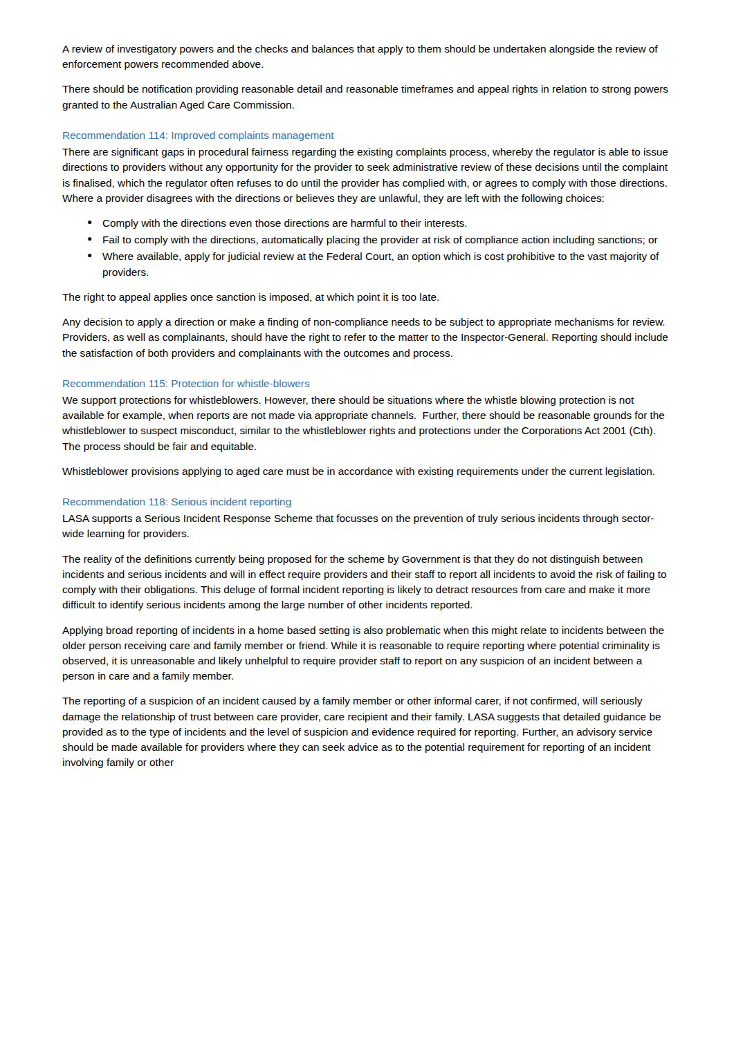A review of investigatory powers and the checks and balances that apply to them should be undertaken alongside the review of enforcement powers recommended above.
There should be notification providing reasonable detail and reasonable timeframes and appeal rights in relation to strong powers granted to the Australian Aged Care Commission.
Recommendation 114: Improved complaints management
There are significant gaps in procedural fairness regarding the existing complaints process, whereby the regulator is able to issue directions to providers without any opportunity for the provider to seek administrative review of these decisions until the complaint is finalised, which the regulator often refuses to do until the provider has complied with, or agrees to comply with those directions. Where a provider disagrees with the directions or believes they are unlawful, they are left with the following choices:
Comply with the directions even those directions are harmful to their interests.
Fail to comply with the directions, automatically placing the provider at risk of compliance action including sanctions; or
Where available, apply for judicial review at the Federal Court, an option which is cost prohibitive to the vast majority of providers.
The right to appeal applies once sanction is imposed, at which point it is too late.
Any decision to apply a direction or make a finding of non-compliance needs to be subject to appropriate mechanisms for review. Providers, as well as complainants, should have the right to refer to the matter to the Inspector-General. Reporting should include the satisfaction of both providers and complainants with the outcomes and process.
Recommendation 115: Protection for whistle-blowers
We support protections for whistleblowers. However, there should be situations where the whistle blowing protection is not available for example, when reports are not made via appropriate channels. Further, there should be reasonable grounds for the whistleblower to suspect misconduct, similar to the whistleblower rights and protections under the Corporations Act 2001 (Cth). The process should be fair and equitable.
Whistleblower provisions applying to aged care must be in accordance with existing requirements under the current legislation.
Recommendation 118: Serious incident reporting
LASA supports a Serious Incident Response Scheme that focusses on the prevention of truly serious incidents through sector-wide learning for providers.
The reality of the definitions currently being proposed for the scheme by Government is that they do not distinguish between incidents and serious incidents and will in effect require providers and their staff to report all incidents to avoid the risk of failing to comply with their obligations. This deluge of formal incident reporting is likely to detract resources from care and make it more difficult to identify serious incidents among the large number of other incidents reported.
Applying broad reporting of incidents in a home based setting is also problematic when this might relate to incidents between the older person receiving care and family member or friend. While it is reasonable to require reporting where potential criminality is observed, it is unreasonable and likely unhelpful to require provider staff to report on any suspicion of an incident between a person in care and a family member.
The reporting of a suspicion of an incident caused by a family member or other informal carer, if not confirmed, will seriously damage the relationship of trust between care provider, care recipient and their family. LASA suggests that detailed guidance be provided as to the type of incidents and the level of suspicion and evidence required for reporting. Further, an advisory service should be made available for providers where they can seek advice as to the potential requirement for reporting of an incident involving family or other